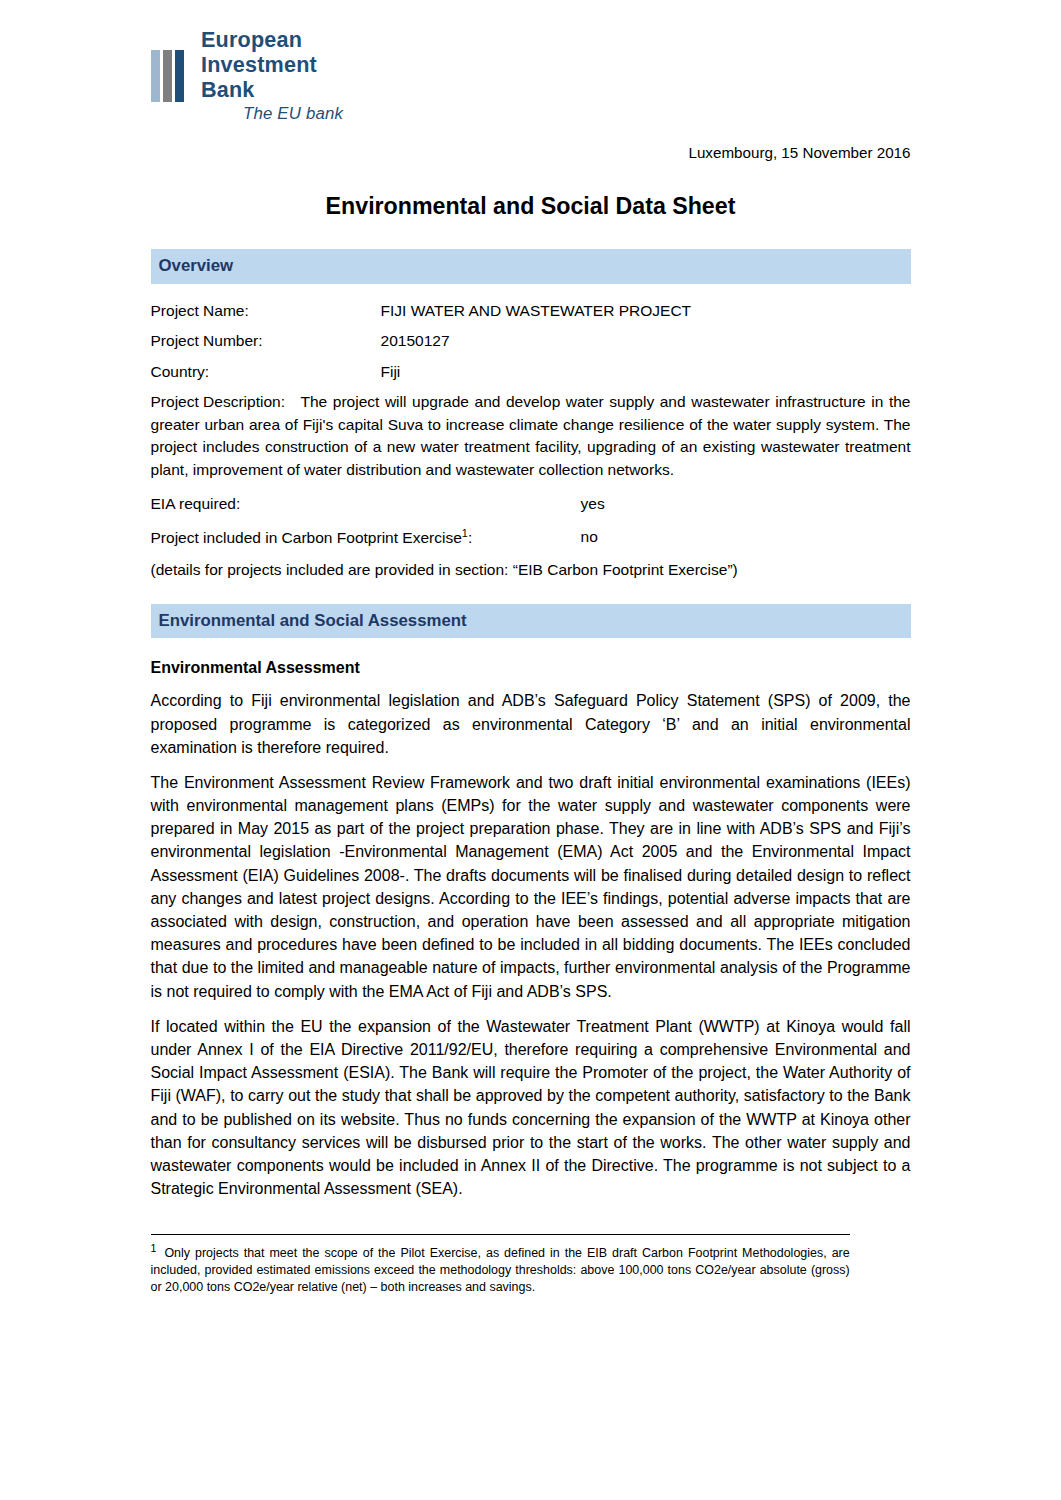European
Investment
Bank The EU bank
Luxembourg, 15 November 2016
Environmental and Social Data Sheet
Overview
Project Name: FIJI WATER AND WASTEWATER PROJECT
Project Number: 20150127
Country: Fiji
Project Description: The project will upgrade and develop water supply and wastewater infrastructure in the greater urban area of Fiji's capital Suva to increase climate change resilience of the water supply system. The project includes construction of a new water treatment facility, upgrading of an existing wastewater treatment plant, improvement of water distribution and wastewater collection networks.
EIA required: yes
Project included in Carbon Footprint Exercise1: no
(details for projects included are provided in section: “EIB Carbon Footprint Exercise”)
Environmental and Social Assessment
Environmental Assessment
According to Fiji environmental legislation and ADB’s Safeguard Policy Statement (SPS) of 2009, the proposed programme is categorized as environmental Category ‘B’ and an initial environmental examination is therefore required.
The Environment Assessment Review Framework and two draft initial environmental examinations (IEEs) with environmental management plans (EMPs) for the water supply and wastewater components were prepared in May 2015 as part of the project preparation phase. They are in line with ADB’s SPS and Fiji’s environmental legislation -Environmental Management (EMA) Act 2005 and the Environmental Impact Assessment (EIA) Guidelines 2008-. The drafts documents will be finalised during detailed design to reflect any changes and latest project designs. According to the IEE’s findings, potential adverse impacts that are associated with design, construction, and operation have been assessed and all appropriate mitigation measures and procedures have been defined to be included in all bidding documents. The IEEs concluded that due to the limited and manageable nature of impacts, further environmental analysis of the Programme is not required to comply with the EMA Act of Fiji and ADB’s SPS.
If located within the EU the expansion of the Wastewater Treatment Plant (WWTP) at Kinoya would fall under Annex I of the EIA Directive 2011/92/EU, therefore requiring a comprehensive Environmental and Social Impact Assessment (ESIA). The Bank will require the Promoter of the project, the Water Authority of Fiji (WAF), to carry out the study that shall be approved by the competent authority, satisfactory to the Bank and to be published on its website. Thus no funds concerning the expansion of the WWTP at Kinoya other than for consultancy services will be disbursed prior to the start of the works. The other water supply and wastewater components would be included in Annex II of the Directive. The programme is not subject to a Strategic Environmental Assessment (SEA).
1 Only projects that meet the scope of the Pilot Exercise, as defined in the EIB draft Carbon Footprint Methodologies, are included, provided estimated emissions exceed the methodology thresholds: above 100,000 tons CO2e/year absolute (gross) or 20,000 tons CO2e/year relative (net) – both increases and savings.